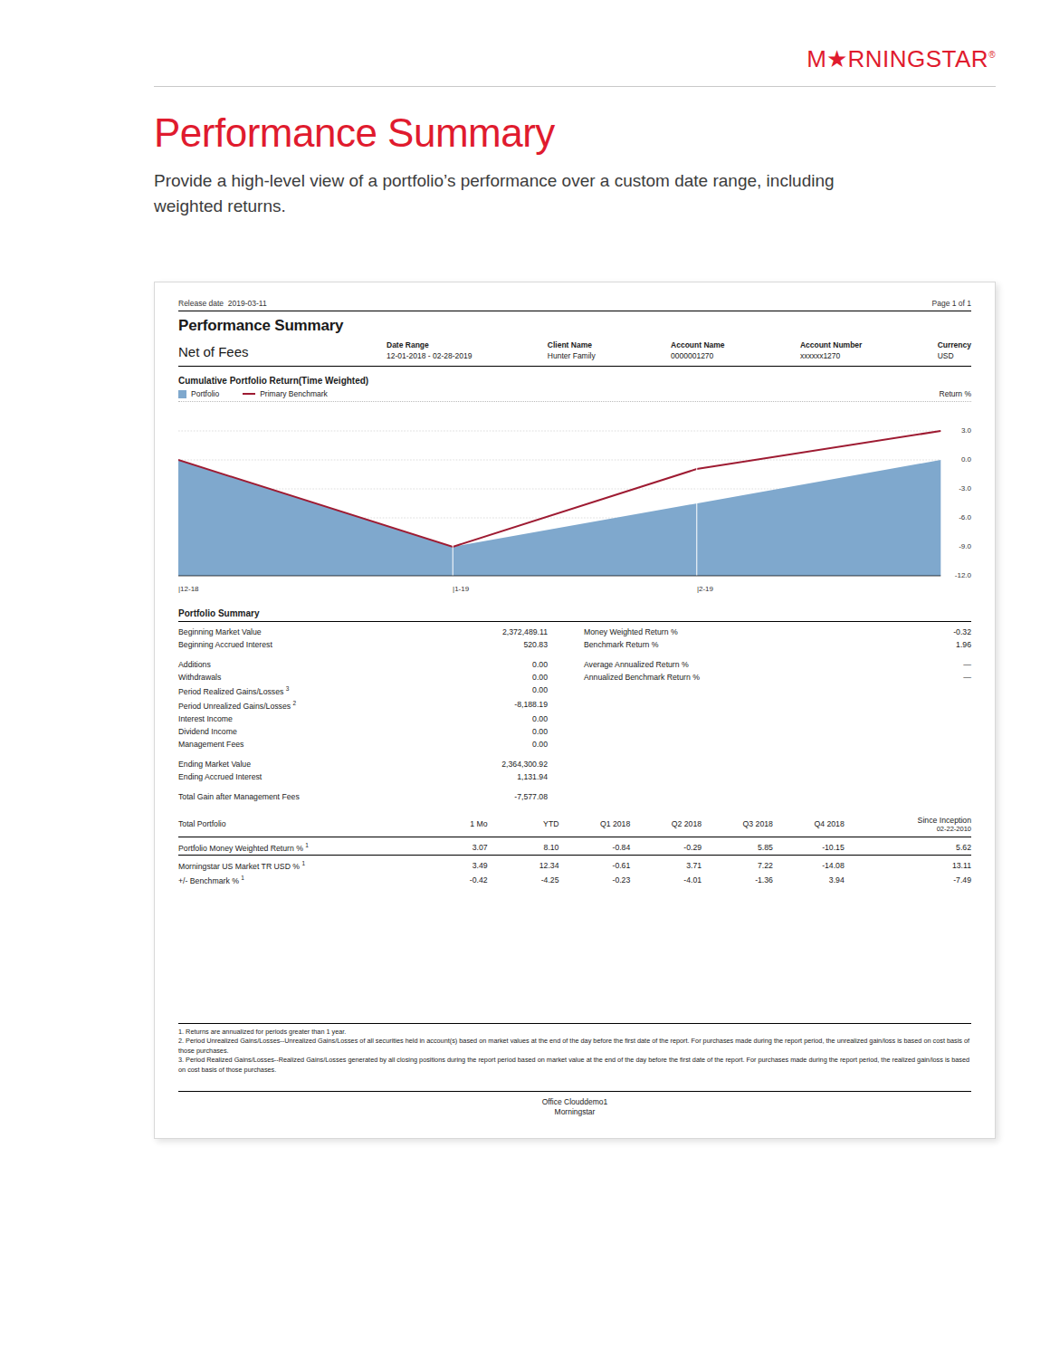M★RNINGSTAR®
Performance Summary
Provide a high-level view of a portfolio’s performance over a custom date range, including weighted returns.
Release date 2019-03-11 Page 1 of 1
Performance Summary
Net of Fees
Date Range12-01-2018 - 02-28-2019
Client Name Hunter Family
Account Name0000001270
Account Numberxxxxxx1270
Currency USD
Cumulative Portfolio Return(Time Weighted)
Portfolio Primary Benchmark Return %
3.0 0.0 -3.0 -6.0 -9.0 -12.0
|12-18 |1-19 |2-19
Portfolio Summary
| Beginning Market Value | 2,372,489.11 | Money Weighted Return % | -0.32 |
| Beginning Accrued Interest | 520.83 | Benchmark Return % | 1.96 |
| Additions | 0.00 | Average Annualized Return % | — |
| Withdrawals | 0.00 | Annualized Benchmark Return % | — |
| Period Realized Gains/Losses 3 | 0.00 | | |
| Period Unrealized Gains/Losses 2 | -8,188.19 | | |
| Interest Income | 0.00 | | |
| Dividend Income | 0.00 | | |
| Management Fees | 0.00 | | |
| Ending Market Value | 2,364,300.92 | | |
| Ending Accrued Interest | 1,131.94 | | |
| Total Gain after Management Fees | -7,577.08 | | |
| Total Portfolio | 1 Mo | YTD | Q1 2018 | Q2 2018 | Q3 2018 | Q4 2018 | Since Inception 02-22-2010 |
| --- | --- | --- | --- | --- | --- | --- | --- |
| Portfolio Money Weighted Return % 1 | 3.07 | 8.10 | -0.84 | -0.29 | 5.85 | -10.15 | 5.62 |
| Morningstar US Market TR USD % 1 | 3.49 | 12.34 | -0.61 | 3.71 | 7.22 | -14.08 | 13.11 |
| +/- Benchmark % 1 | -0.42 | -4.25 | -0.23 | -4.01 | -1.36 | 3.94 | -7.49 |
1. Returns are annualized for periods greater than 1 year.
2. Period Unrealized Gains/Losses--Unrealized Gains/Losses of all securities held in account(s) based on market values at the end of the day before the first date of the report. For purchases made during the report period, the unrealized gain/loss is based on cost basis of those purchases.
3. Period Realized Gains/Losses--Realized Gains/Losses generated by all closing positions during the report period based on market value at the end of the day before the first date of the report. For purchases made during the report period, the realized gain/loss is based on cost basis of those purchases.
Office Clouddemo1
Morningstar